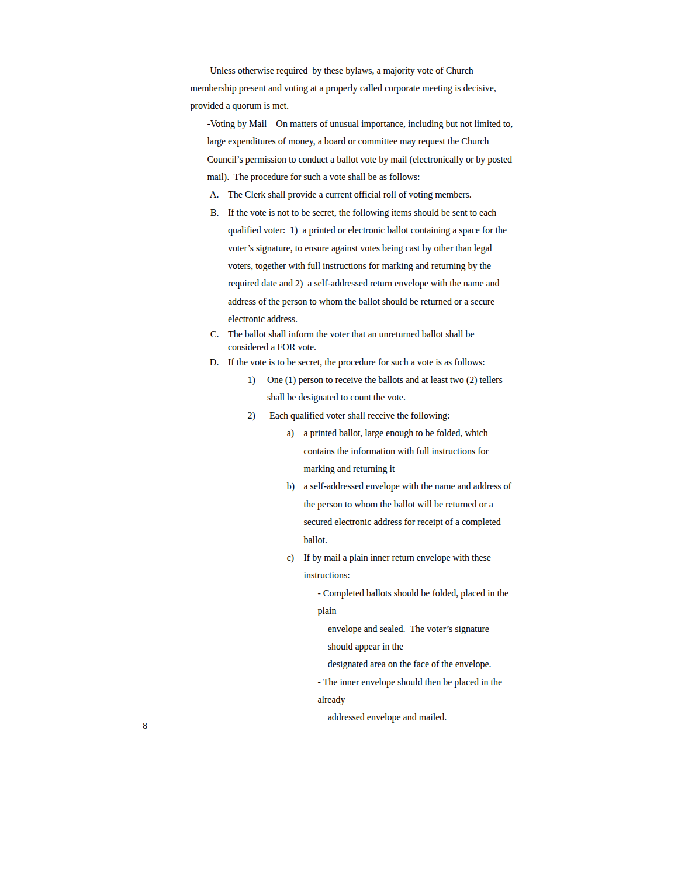Unless otherwise required by these bylaws, a majority vote of Church membership present and voting at a properly called corporate meeting is decisive, provided a quorum is met.
-Voting by Mail – On matters of unusual importance, including but not limited to, large expenditures of money, a board or committee may request the Church Council’s permission to conduct a ballot vote by mail (electronically or by posted mail). The procedure for such a vote shall be as follows:
The Clerk shall provide a current official roll of voting members.
If the vote is not to be secret, the following items should be sent to each qualified voter: 1) a printed or electronic ballot containing a space for the voter’s signature, to ensure against votes being cast by other than legal voters, together with full instructions for marking and returning by the required date and 2) a self-addressed return envelope with the name and address of the person to whom the ballot should be returned or a secure electronic address.
The ballot shall inform the voter that an unreturned ballot shall be considered a FOR vote.
If the vote is to be secret, the procedure for such a vote is as follows:
1) One (1) person to receive the ballots and at least two (2) tellers shall be designated to count the vote.
2) Each qualified voter shall receive the following:
a) a printed ballot, large enough to be folded, which contains the information with full instructions for marking and returning it
b) a self-addressed envelope with the name and address of the person to whom the ballot will be returned or a secured electronic address for receipt of a completed ballot.
c) If by mail a plain inner return envelope with these instructions:
- Completed ballots should be folded, placed in the plain
envelope and sealed. The voter’s signature should appear in the
designated area on the face of the envelope.
- The inner envelope should then be placed in the already
addressed envelope and mailed.
8